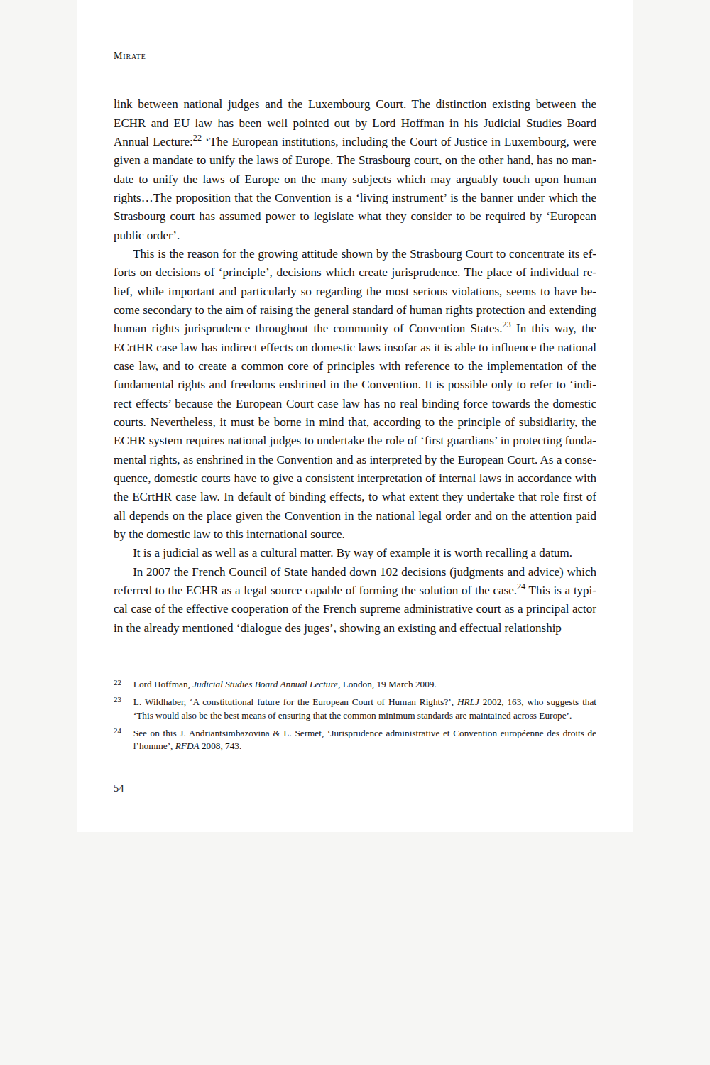Mirate
link between national judges and the Luxembourg Court. The distinction existing between the ECHR and EU law has been well pointed out by Lord Hoffman in his Judicial Studies Board Annual Lecture:22 ‘The European institutions, including the Court of Justice in Luxembourg, were given a mandate to unify the laws of Europe. The Strasbourg court, on the other hand, has no mandate to unify the laws of Europe on the many subjects which may arguably touch upon human rights…The proposition that the Convention is a ‘living instrument’ is the banner under which the Strasbourg court has assumed power to legislate what they consider to be required by ‘European public order’.
This is the reason for the growing attitude shown by the Strasbourg Court to concentrate its efforts on decisions of ‘principle’, decisions which create jurisprudence. The place of individual relief, while important and particularly so regarding the most serious violations, seems to have become secondary to the aim of raising the general standard of human rights protection and extending human rights jurisprudence throughout the community of Convention States.23 In this way, the ECrtHR case law has indirect effects on domestic laws insofar as it is able to influence the national case law, and to create a common core of principles with reference to the implementation of the fundamental rights and freedoms enshrined in the Convention. It is possible only to refer to ‘indirect effects’ because the European Court case law has no real binding force towards the domestic courts. Nevertheless, it must be borne in mind that, according to the principle of subsidiarity, the ECHR system requires national judges to undertake the role of ‘first guardians’ in protecting fundamental rights, as enshrined in the Convention and as interpreted by the European Court. As a consequence, domestic courts have to give a consistent interpretation of internal laws in accordance with the ECrtHR case law. In default of binding effects, to what extent they undertake that role first of all depends on the place given the Convention in the national legal order and on the attention paid by the domestic law to this international source.
It is a judicial as well as a cultural matter. By way of example it is worth recalling a datum.
In 2007 the French Council of State handed down 102 decisions (judgments and advice) which referred to the ECHR as a legal source capable of forming the solution of the case.24 This is a typical case of the effective cooperation of the French supreme administrative court as a principal actor in the already mentioned ‘dialogue des juges’, showing an existing and effectual relationship
22 Lord Hoffman, Judicial Studies Board Annual Lecture, London, 19 March 2009.
23 L. Wildhaber, ‘A constitutional future for the European Court of Human Rights?’, HRLJ 2002, 163, who suggests that ‘This would also be the best means of ensuring that the common minimum standards are maintained across Europe’.
24 See on this J. Andriantsimbazovina & L. Sermet, ‘Jurisprudence administrative et Convention européenne des droits de l’homme’, RFDA 2008, 743.
54